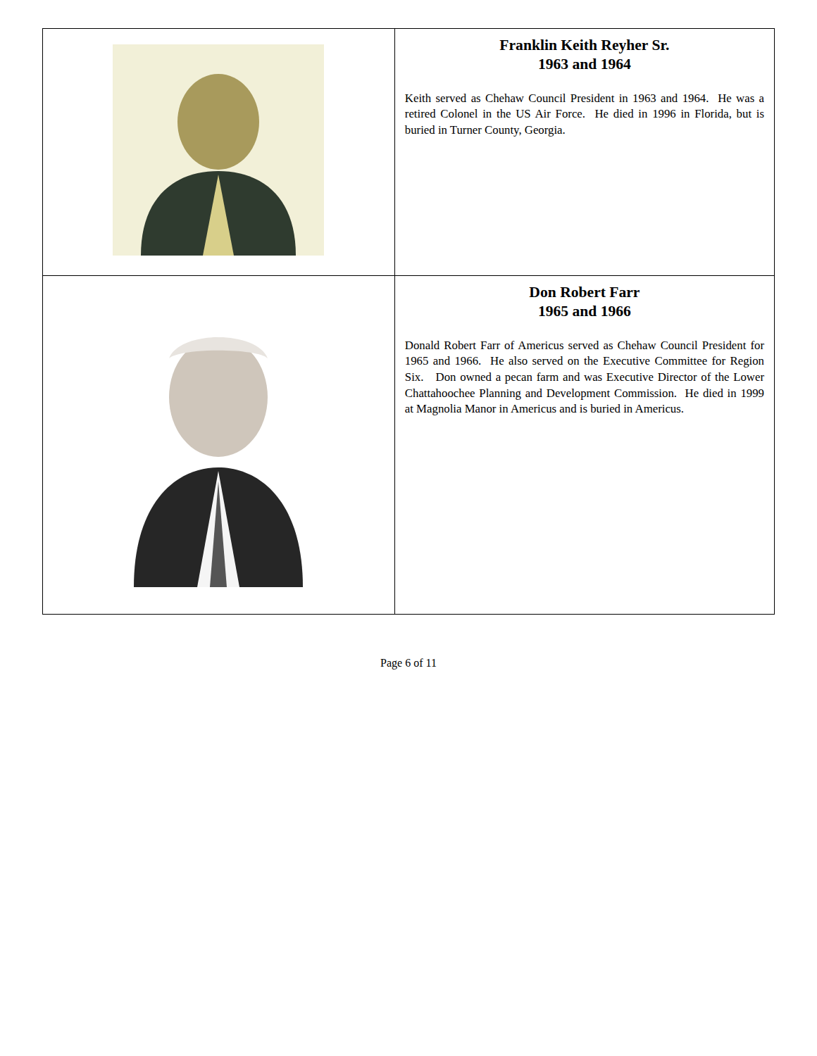| | Franklin Keith Reyher Sr. 1963 and 1964 Keith served as Chehaw Council President in 1963 and 1964. He was a retired Colonel in the US Air Force. He died in 1996 in Florida, but is buried in Turner County, Georgia. |
| | Don Robert Farr 1965 and 1966 Donald Robert Farr of Americus served as Chehaw Council President for 1965 and 1966. He also served on the Executive Committee for Region Six. Don owned a pecan farm and was Executive Director of the Lower Chattahoochee Planning and Development Commission. He died in 1999 at Magnolia Manor in Americus and is buried in Americus. |
Page 6 of 11